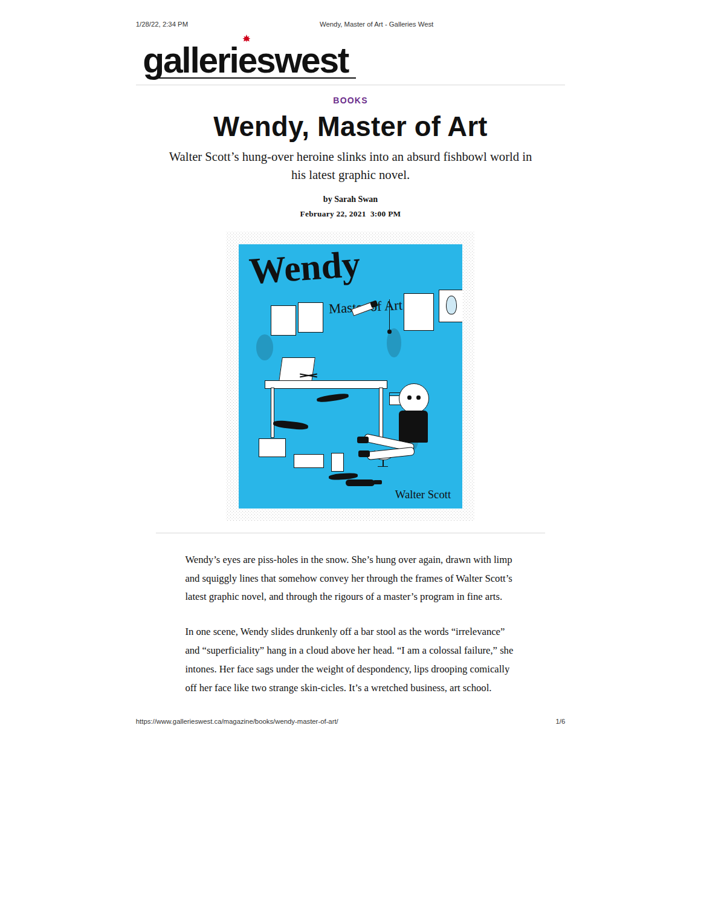1/28/22, 2:34 PM Wendy, Master of Art - Galleries West
gallerieswest
BOOKS
Wendy, Master of Art
Walter Scott’s hung-over heroine slinks into an absurd fishbowl world in his latest graphic novel.
by Sarah Swan
February 22, 2021 3:00 PM
Wendy
Master of Art
Walter Scott
Wendy’s eyes are piss-holes in the snow. She’s hung over again, drawn with limp and squiggly lines that somehow convey her through the frames of Walter Scott’s latest graphic novel, and through the rigours of a master’s program in fine arts.
In one scene, Wendy slides drunkenly off a bar stool as the words “irrelevance” and “superficiality” hang in a cloud above her head. “I am a colossal failure,” she intones. Her face sags under the weight of despondency, lips drooping comically off her face like two strange skin-cicles. It’s a wretched business, art school.
https://www.gallerieswest.ca/magazine/books/wendy-master-of-art/ 1/6